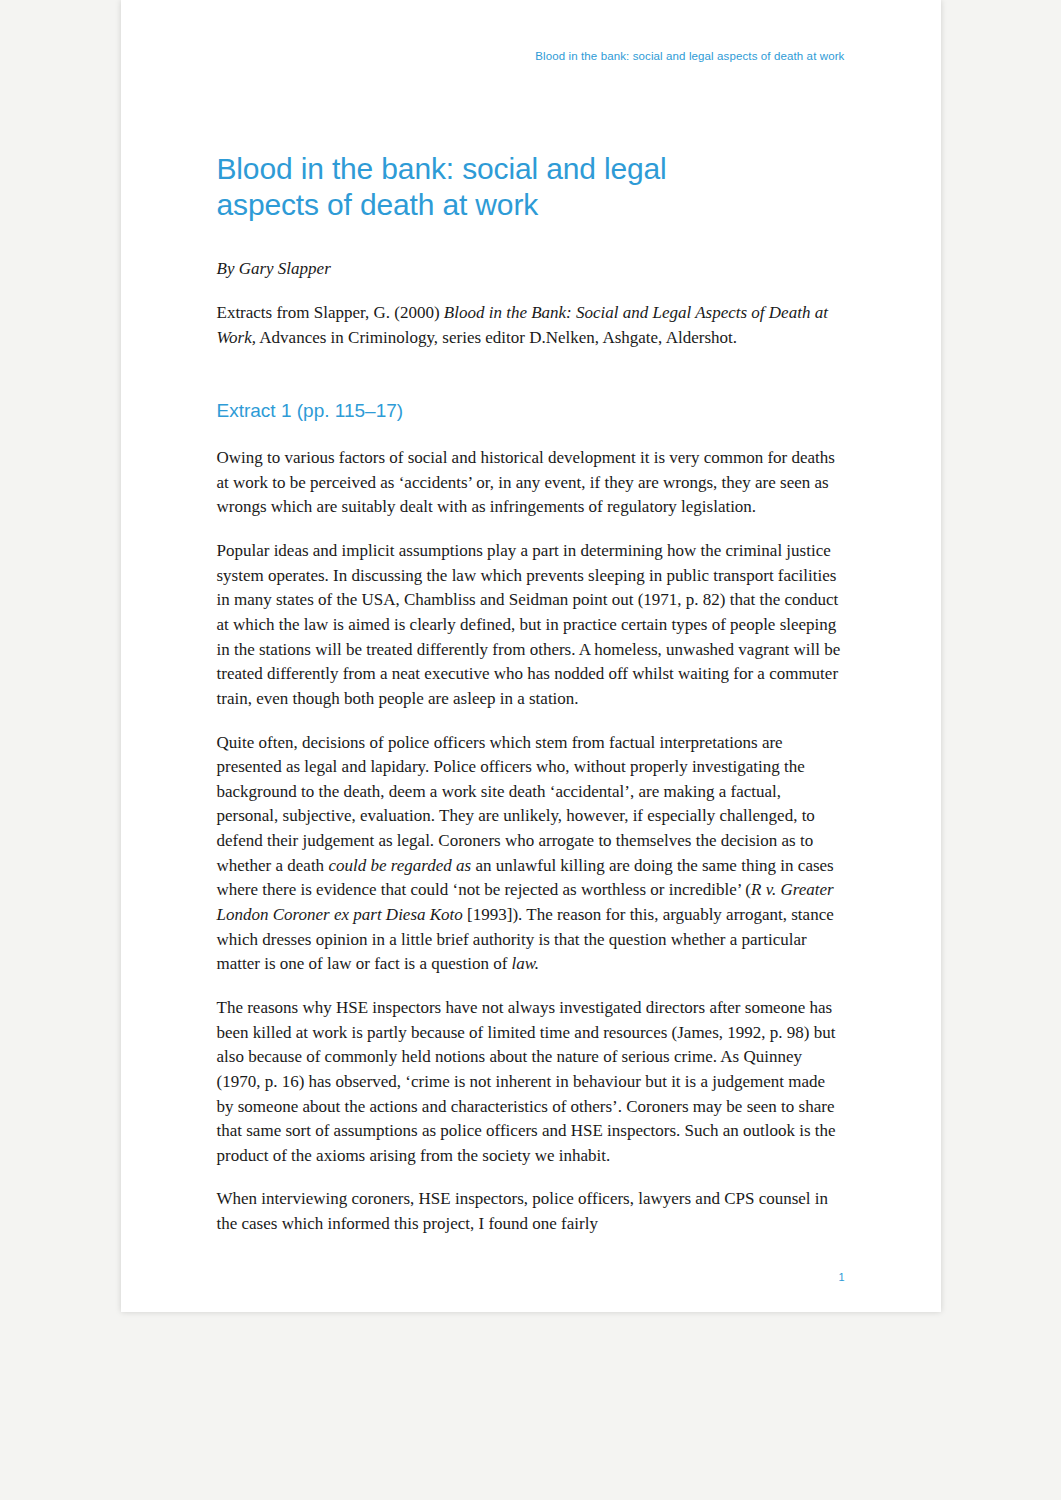Blood in the bank: social and legal aspects of death at work
Blood in the bank: social and legal
aspects of death at work
By Gary Slapper
Extracts from Slapper, G. (2000) Blood in the Bank: Social and Legal Aspects of Death at Work, Advances in Criminology, series editor D.Nelken, Ashgate, Aldershot.
Extract 1 (pp. 115–17)
Owing to various factors of social and historical development it is very common for deaths at work to be perceived as ‘accidents’ or, in any event, if they are wrongs, they are seen as wrongs which are suitably dealt with as infringements of regulatory legislation.
Popular ideas and implicit assumptions play a part in determining how the criminal justice system operates. In discussing the law which prevents sleeping in public transport facilities in many states of the USA, Chambliss and Seidman point out (1971, p. 82) that the conduct at which the law is aimed is clearly defined, but in practice certain types of people sleeping in the stations will be treated differently from others. A homeless, unwashed vagrant will be treated differently from a neat executive who has nodded off whilst waiting for a commuter train, even though both people are asleep in a station.
Quite often, decisions of police officers which stem from factual interpretations are presented as legal and lapidary. Police officers who, without properly investigating the background to the death, deem a work site death ‘accidental’, are making a factual, personal, subjective, evaluation. They are unlikely, however, if especially challenged, to defend their judgement as legal. Coroners who arrogate to themselves the decision as to whether a death could be regarded as an unlawful killing are doing the same thing in cases where there is evidence that could ‘not be rejected as worthless or incredible’ (R v. Greater London Coroner ex part Diesa Koto [1993]). The reason for this, arguably arrogant, stance which dresses opinion in a little brief authority is that the question whether a particular matter is one of law or fact is a question of law.
The reasons why HSE inspectors have not always investigated directors after someone has been killed at work is partly because of limited time and resources (James, 1992, p. 98) but also because of commonly held notions about the nature of serious crime. As Quinney (1970, p. 16) has observed, ‘crime is not inherent in behaviour but it is a judgement made by someone about the actions and characteristics of others’. Coroners may be seen to share that same sort of assumptions as police officers and HSE inspectors. Such an outlook is the product of the axioms arising from the society we inhabit.
When interviewing coroners, HSE inspectors, police officers, lawyers and CPS counsel in the cases which informed this project, I found one fairly
1